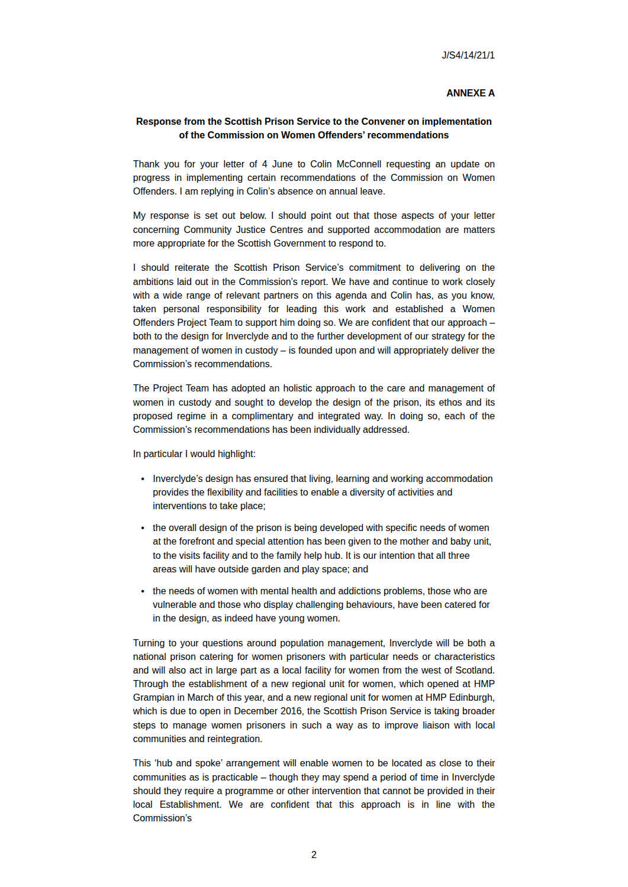J/S4/14/21/1
ANNEXE A
Response from the Scottish Prison Service to the Convener on implementation of the Commission on Women Offenders’ recommendations
Thank you for your letter of 4 June to Colin McConnell requesting an update on progress in implementing certain recommendations of the Commission on Women Offenders. I am replying in Colin’s absence on annual leave.
My response is set out below. I should point out that those aspects of your letter concerning Community Justice Centres and supported accommodation are matters more appropriate for the Scottish Government to respond to.
I should reiterate the Scottish Prison Service’s commitment to delivering on the ambitions laid out in the Commission’s report. We have and continue to work closely with a wide range of relevant partners on this agenda and Colin has, as you know, taken personal responsibility for leading this work and established a Women Offenders Project Team to support him doing so. We are confident that our approach – both to the design for Inverclyde and to the further development of our strategy for the management of women in custody – is founded upon and will appropriately deliver the Commission’s recommendations.
The Project Team has adopted an holistic approach to the care and management of women in custody and sought to develop the design of the prison, its ethos and its proposed regime in a complimentary and integrated way. In doing so, each of the Commission’s recommendations has been individually addressed.
In particular I would highlight:
Inverclyde’s design has ensured that living, learning and working accommodation provides the flexibility and facilities to enable a diversity of activities and interventions to take place;
the overall design of the prison is being developed with specific needs of women at the forefront and special attention has been given to the mother and baby unit, to the visits facility and to the family help hub. It is our intention that all three areas will have outside garden and play space; and
the needs of women with mental health and addictions problems, those who are vulnerable and those who display challenging behaviours, have been catered for in the design, as indeed have young women.
Turning to your questions around population management, Inverclyde will be both a national prison catering for women prisoners with particular needs or characteristics and will also act in large part as a local facility for women from the west of Scotland. Through the establishment of a new regional unit for women, which opened at HMP Grampian in March of this year, and a new regional unit for women at HMP Edinburgh, which is due to open in December 2016, the Scottish Prison Service is taking broader steps to manage women prisoners in such a way as to improve liaison with local communities and reintegration.
This ‘hub and spoke’ arrangement will enable women to be located as close to their communities as is practicable – though they may spend a period of time in Inverclyde should they require a programme or other intervention that cannot be provided in their local Establishment. We are confident that this approach is in line with the Commission’s
2